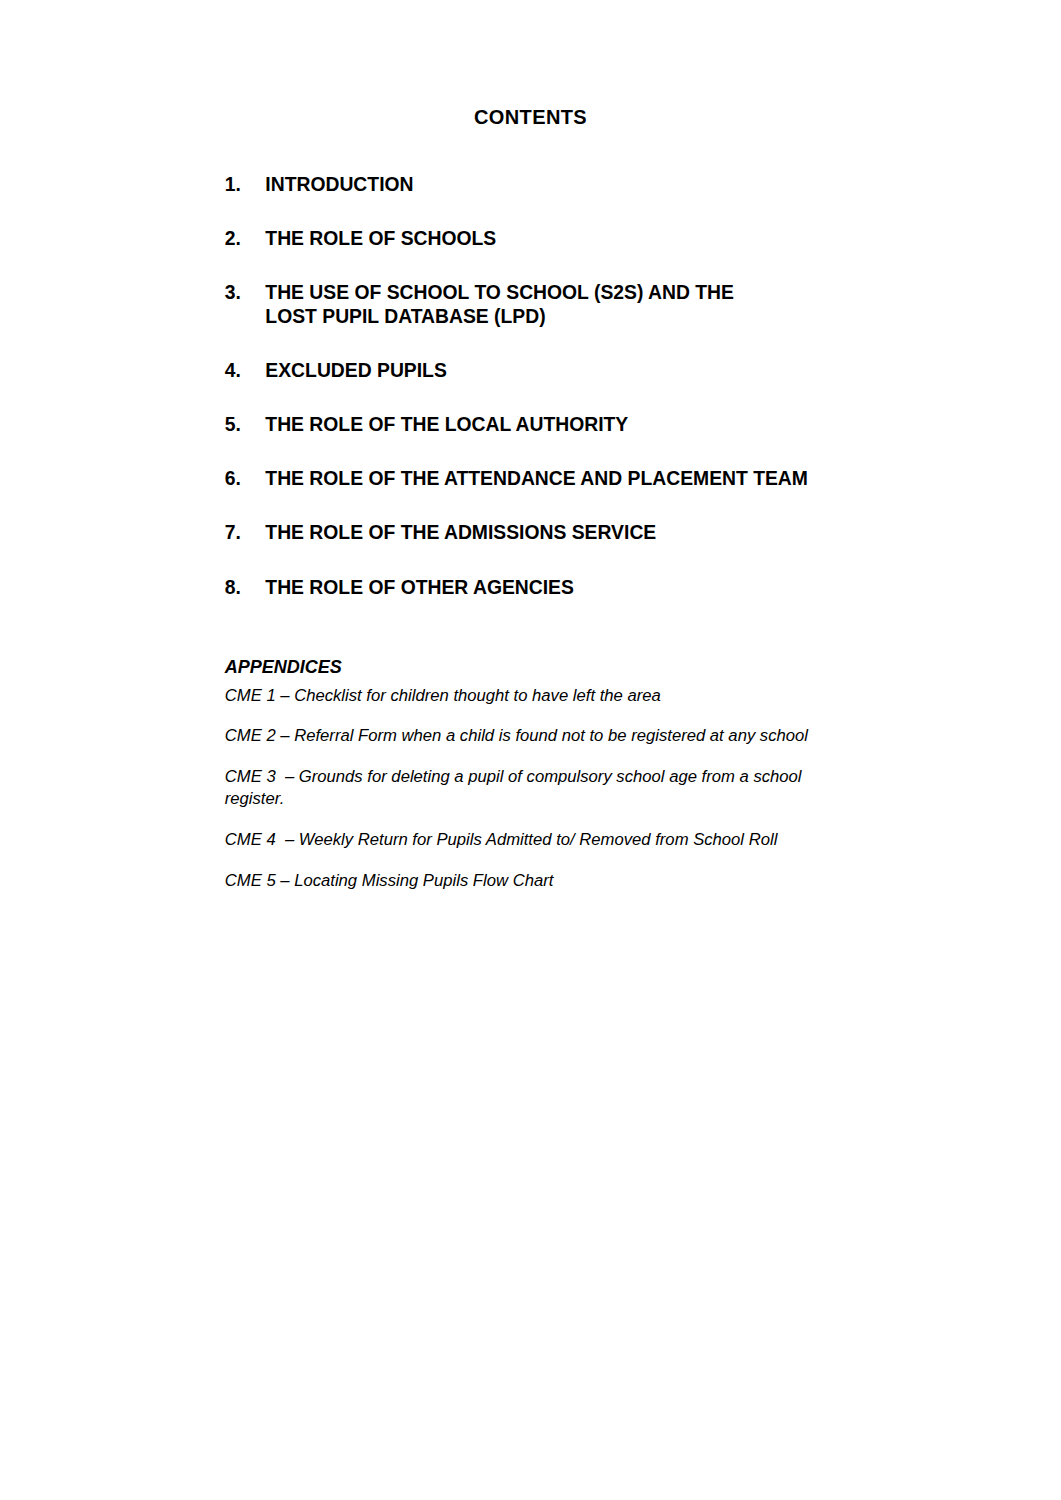CONTENTS
1. INTRODUCTION
2. THE ROLE OF SCHOOLS
3. THE USE OF SCHOOL TO SCHOOL (S2S) AND THE
LOST PUPIL DATABASE (LPD)
4. EXCLUDED PUPILS
5. THE ROLE OF THE LOCAL AUTHORITY
6. THE ROLE OF THE ATTENDANCE AND PLACEMENT TEAM
7. THE ROLE OF THE ADMISSIONS SERVICE
8. THE ROLE OF OTHER AGENCIES
APPENDICES
CME 1 – Checklist for children thought to have left the area
CME 2 – Referral Form when a child is found not to be registered at any school
CME 3 – Grounds for deleting a pupil of compulsory school age from a school register.
CME 4 – Weekly Return for Pupils Admitted to/ Removed from School Roll
CME 5 – Locating Missing Pupils Flow Chart